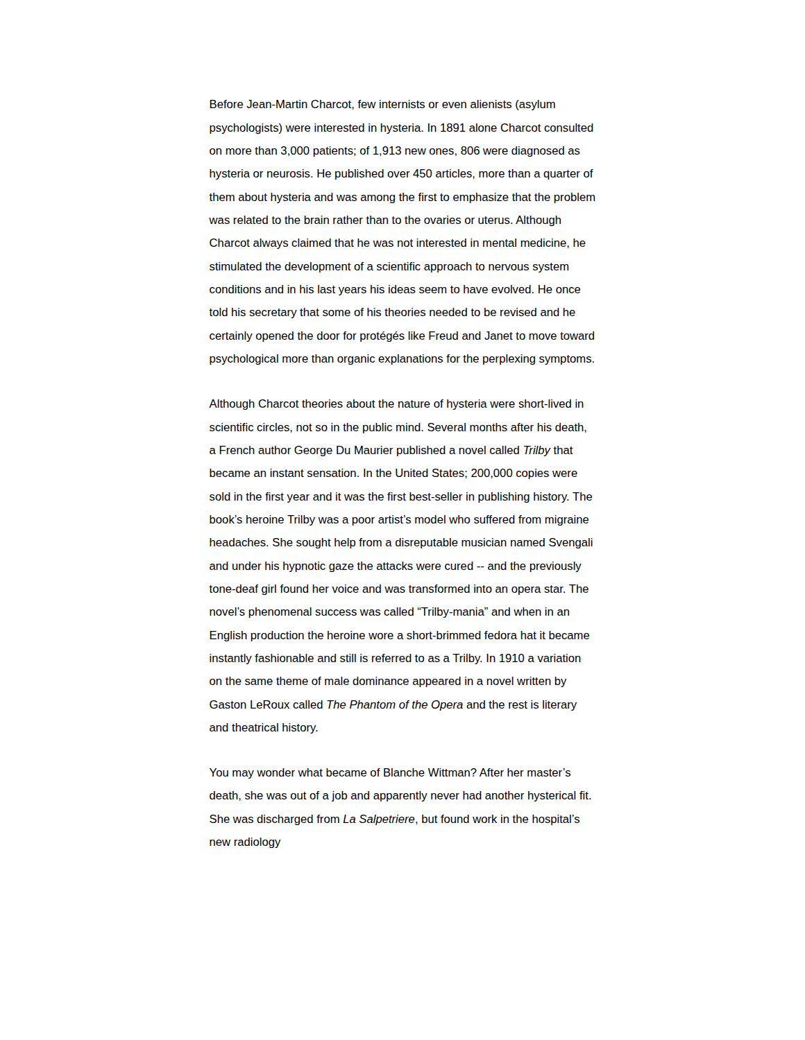Before Jean-Martin Charcot, few internists or even alienists (asylum psychologists) were interested in hysteria. In 1891 alone Charcot consulted on more than 3,000 patients; of 1,913 new ones, 806 were diagnosed as hysteria or neurosis. He published over 450 articles, more than a quarter of them about hysteria and was among the first to emphasize that the problem was related to the brain rather than to the ovaries or uterus. Although Charcot always claimed that he was not interested in mental medicine, he stimulated the development of a scientific approach to nervous system conditions and in his last years his ideas seem to have evolved. He once told his secretary that some of his theories needed to be revised and he certainly opened the door for protégés like Freud and Janet to move toward psychological more than organic explanations for the perplexing symptoms.
Although Charcot theories about the nature of hysteria were short-lived in scientific circles, not so in the public mind. Several months after his death, a French author George Du Maurier published a novel called Trilby that became an instant sensation. In the United States; 200,000 copies were sold in the first year and it was the first best-seller in publishing history. The book’s heroine Trilby was a poor artist’s model who suffered from migraine headaches. She sought help from a disreputable musician named Svengali and under his hypnotic gaze the attacks were cured -- and the previously tone-deaf girl found her voice and was transformed into an opera star. The novel’s phenomenal success was called “Trilby-mania” and when in an English production the heroine wore a short-brimmed fedora hat it became instantly fashionable and still is referred to as a Trilby. In 1910 a variation on the same theme of male dominance appeared in a novel written by Gaston LeRoux called The Phantom of the Opera and the rest is literary and theatrical history.
You may wonder what became of Blanche Wittman? After her master’s death, she was out of a job and apparently never had another hysterical fit. She was discharged from La Salpetriere, but found work in the hospital’s new radiology